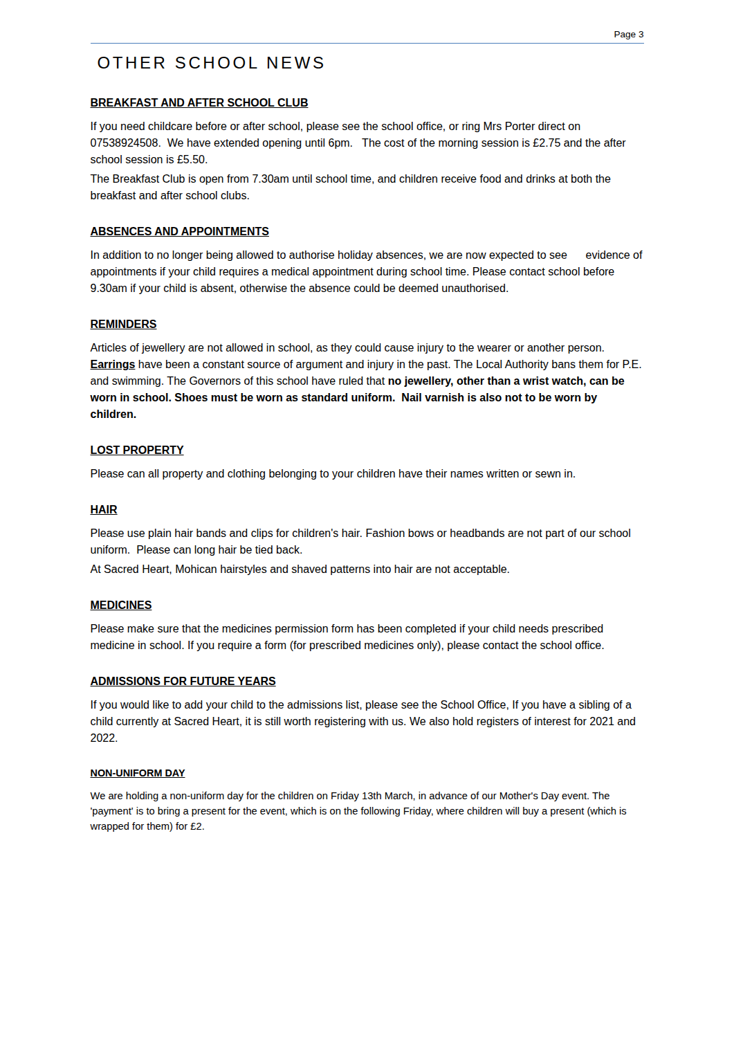Page 3
OTHER SCHOOL NEWS
BREAKFAST AND AFTER SCHOOL CLUB
If you need childcare before or after school, please see the school office, or ring Mrs Porter direct on 07538924508. We have extended opening until 6pm. The cost of the morning session is £2.75 and the after school session is £5.50.
The Breakfast Club is open from 7.30am until school time, and children receive food and drinks at both the breakfast and after school clubs.
ABSENCES AND APPOINTMENTS
In addition to no longer being allowed to authorise holiday absences, we are now expected to see evidence of appointments if your child requires a medical appointment during school time. Please contact school before 9.30am if your child is absent, otherwise the absence could be deemed unauthorised.
REMINDERS
Articles of jewellery are not allowed in school, as they could cause injury to the wearer or another person. Earrings have been a constant source of argument and injury in the past. The Local Authority bans them for P.E. and swimming. The Governors of this school have ruled that no jewellery, other than a wrist watch, can be worn in school. Shoes must be worn as standard uniform. Nail varnish is also not to be worn by children.
LOST PROPERTY
Please can all property and clothing belonging to your children have their names written or sewn in.
HAIR
Please use plain hair bands and clips for children's hair. Fashion bows or headbands are not part of our school uniform. Please can long hair be tied back.
At Sacred Heart, Mohican hairstyles and shaved patterns into hair are not acceptable.
MEDICINES
Please make sure that the medicines permission form has been completed if your child needs prescribed medicine in school. If you require a form (for prescribed medicines only), please contact the school office.
ADMISSIONS FOR FUTURE YEARS
If you would like to add your child to the admissions list, please see the School Office, If you have a sibling of a child currently at Sacred Heart, it is still worth registering with us. We also hold registers of interest for 2021 and 2022.
NON-UNIFORM DAY
We are holding a non-uniform day for the children on Friday 13th March, in advance of our Mother's Day event. The 'payment' is to bring a present for the event, which is on the following Friday, where children will buy a present (which is wrapped for them) for £2.